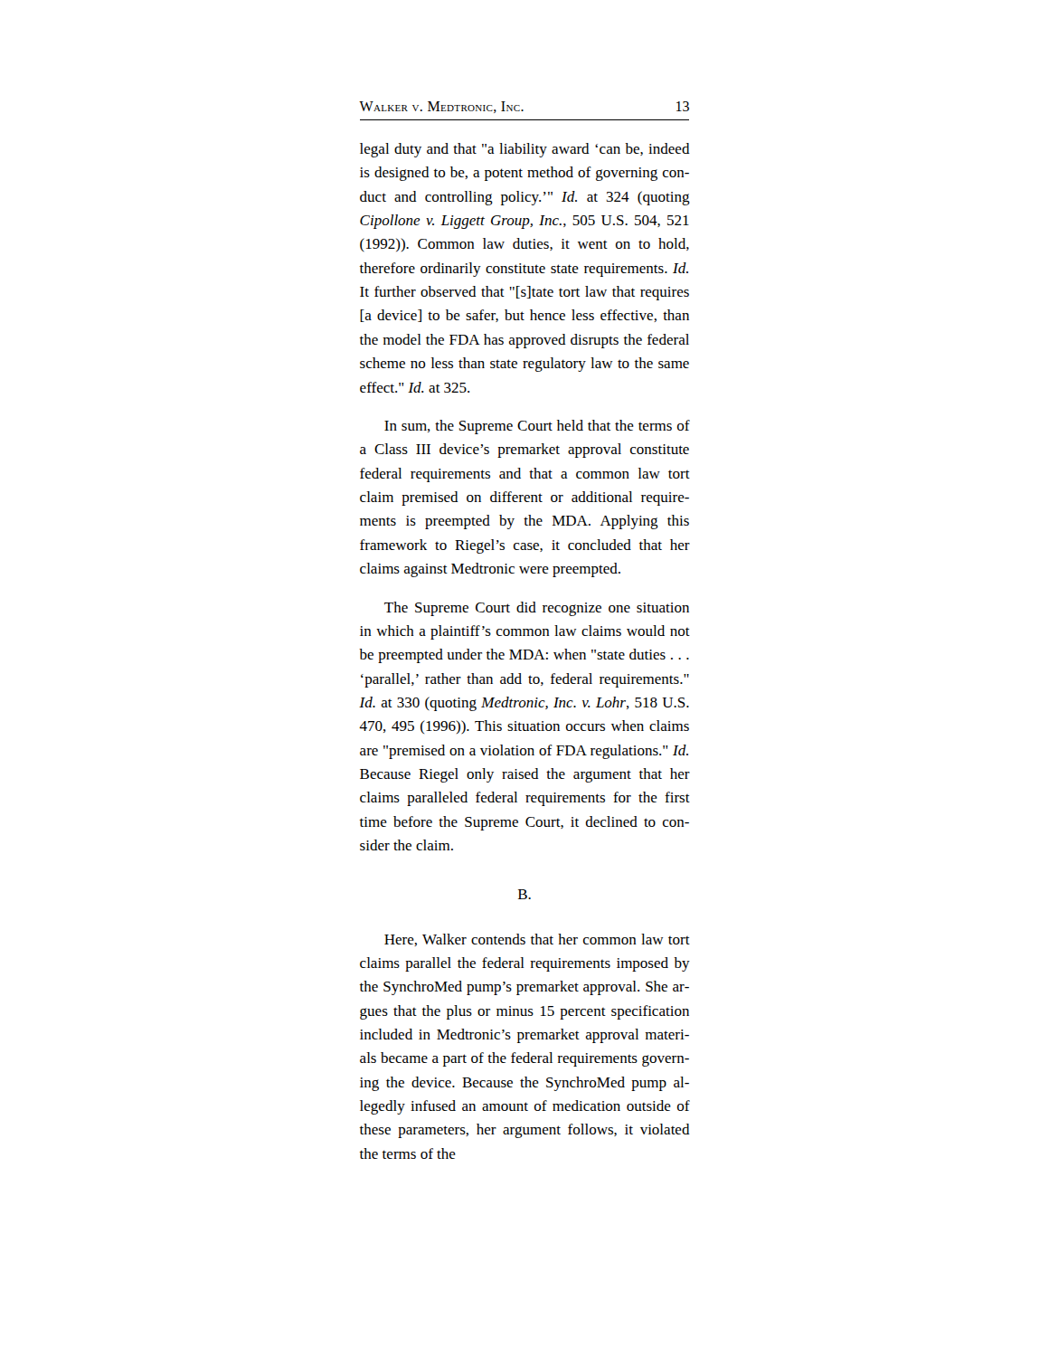Walker v. Medtronic, Inc. 13
legal duty and that "a liability award ‘can be, indeed is designed to be, a potent method of governing conduct and controlling policy.’" Id. at 324 (quoting Cipollone v. Liggett Group, Inc., 505 U.S. 504, 521 (1992)). Common law duties, it went on to hold, therefore ordinarily constitute state requirements. Id. It further observed that "[s]tate tort law that requires [a device] to be safer, but hence less effective, than the model the FDA has approved disrupts the federal scheme no less than state regulatory law to the same effect." Id. at 325.
In sum, the Supreme Court held that the terms of a Class III device’s premarket approval constitute federal requirements and that a common law tort claim premised on different or additional requirements is preempted by the MDA. Applying this framework to Riegel’s case, it concluded that her claims against Medtronic were preempted.
The Supreme Court did recognize one situation in which a plaintiff’s common law claims would not be preempted under the MDA: when "state duties . . . ‘parallel,’ rather than add to, federal requirements." Id. at 330 (quoting Medtronic, Inc. v. Lohr, 518 U.S. 470, 495 (1996)). This situation occurs when claims are "premised on a violation of FDA regulations." Id. Because Riegel only raised the argument that her claims paralleled federal requirements for the first time before the Supreme Court, it declined to consider the claim.
B.
Here, Walker contends that her common law tort claims parallel the federal requirements imposed by the SynchroMed pump’s premarket approval. She argues that the plus or minus 15 percent specification included in Medtronic’s premarket approval materials became a part of the federal requirements governing the device. Because the SynchroMed pump allegedly infused an amount of medication outside of these parameters, her argument follows, it violated the terms of the